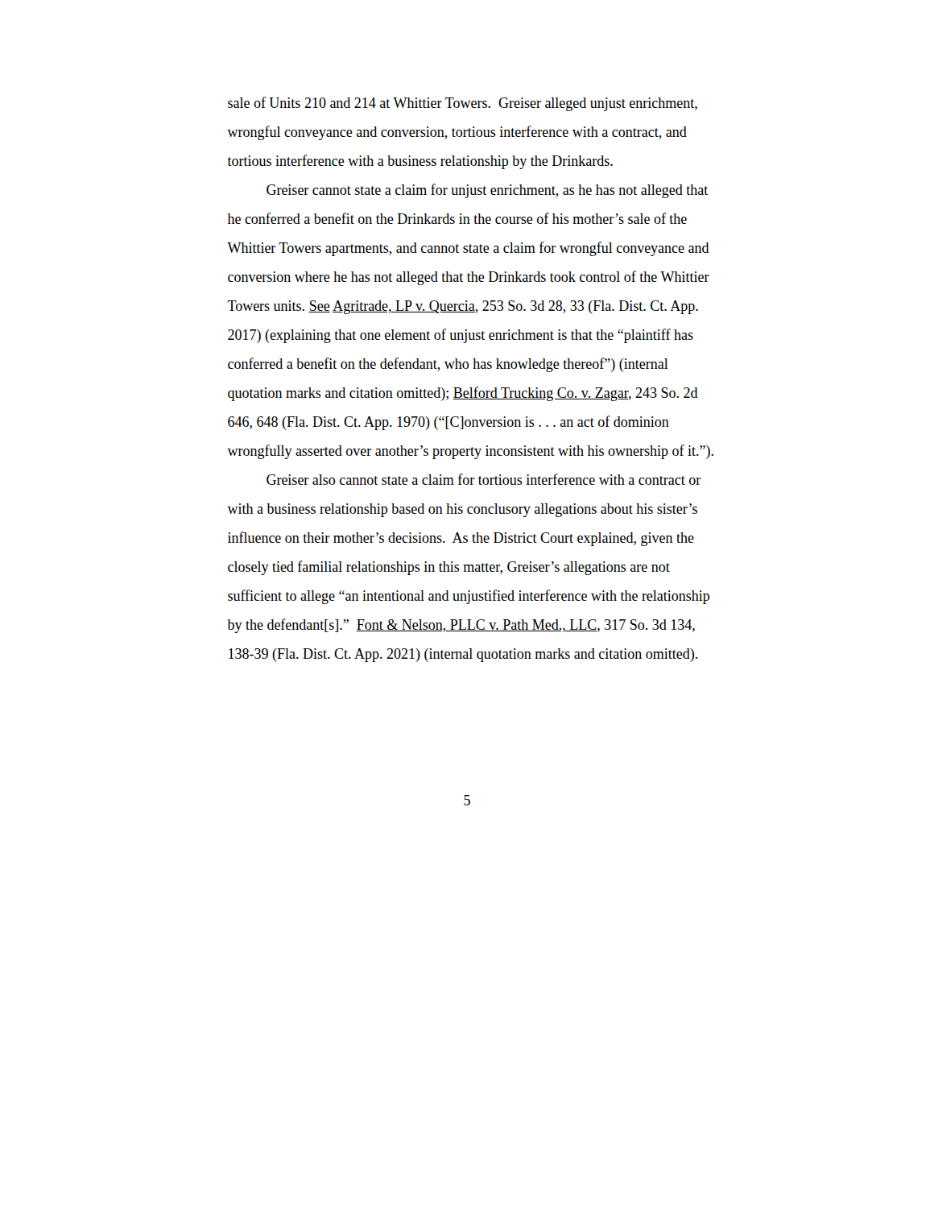sale of Units 210 and 214 at Whittier Towers. Greiser alleged unjust enrichment, wrongful conveyance and conversion, tortious interference with a contract, and tortious interference with a business relationship by the Drinkards.
Greiser cannot state a claim for unjust enrichment, as he has not alleged that he conferred a benefit on the Drinkards in the course of his mother’s sale of the Whittier Towers apartments, and cannot state a claim for wrongful conveyance and conversion where he has not alleged that the Drinkards took control of the Whittier Towers units. See Agritrade, LP v. Quercia, 253 So. 3d 28, 33 (Fla. Dist. Ct. App. 2017) (explaining that one element of unjust enrichment is that the “plaintiff has conferred a benefit on the defendant, who has knowledge thereof”) (internal quotation marks and citation omitted); Belford Trucking Co. v. Zagar, 243 So. 2d 646, 648 (Fla. Dist. Ct. App. 1970) (“[C]onversion is . . . an act of dominion wrongfully asserted over another’s property inconsistent with his ownership of it.”).
Greiser also cannot state a claim for tortious interference with a contract or with a business relationship based on his conclusory allegations about his sister’s influence on their mother’s decisions. As the District Court explained, given the closely tied familial relationships in this matter, Greiser’s allegations are not sufficient to allege “an intentional and unjustified interference with the relationship by the defendant[s].” Font & Nelson, PLLC v. Path Med., LLC, 317 So. 3d 134, 138-39 (Fla. Dist. Ct. App. 2021) (internal quotation marks and citation omitted).
5